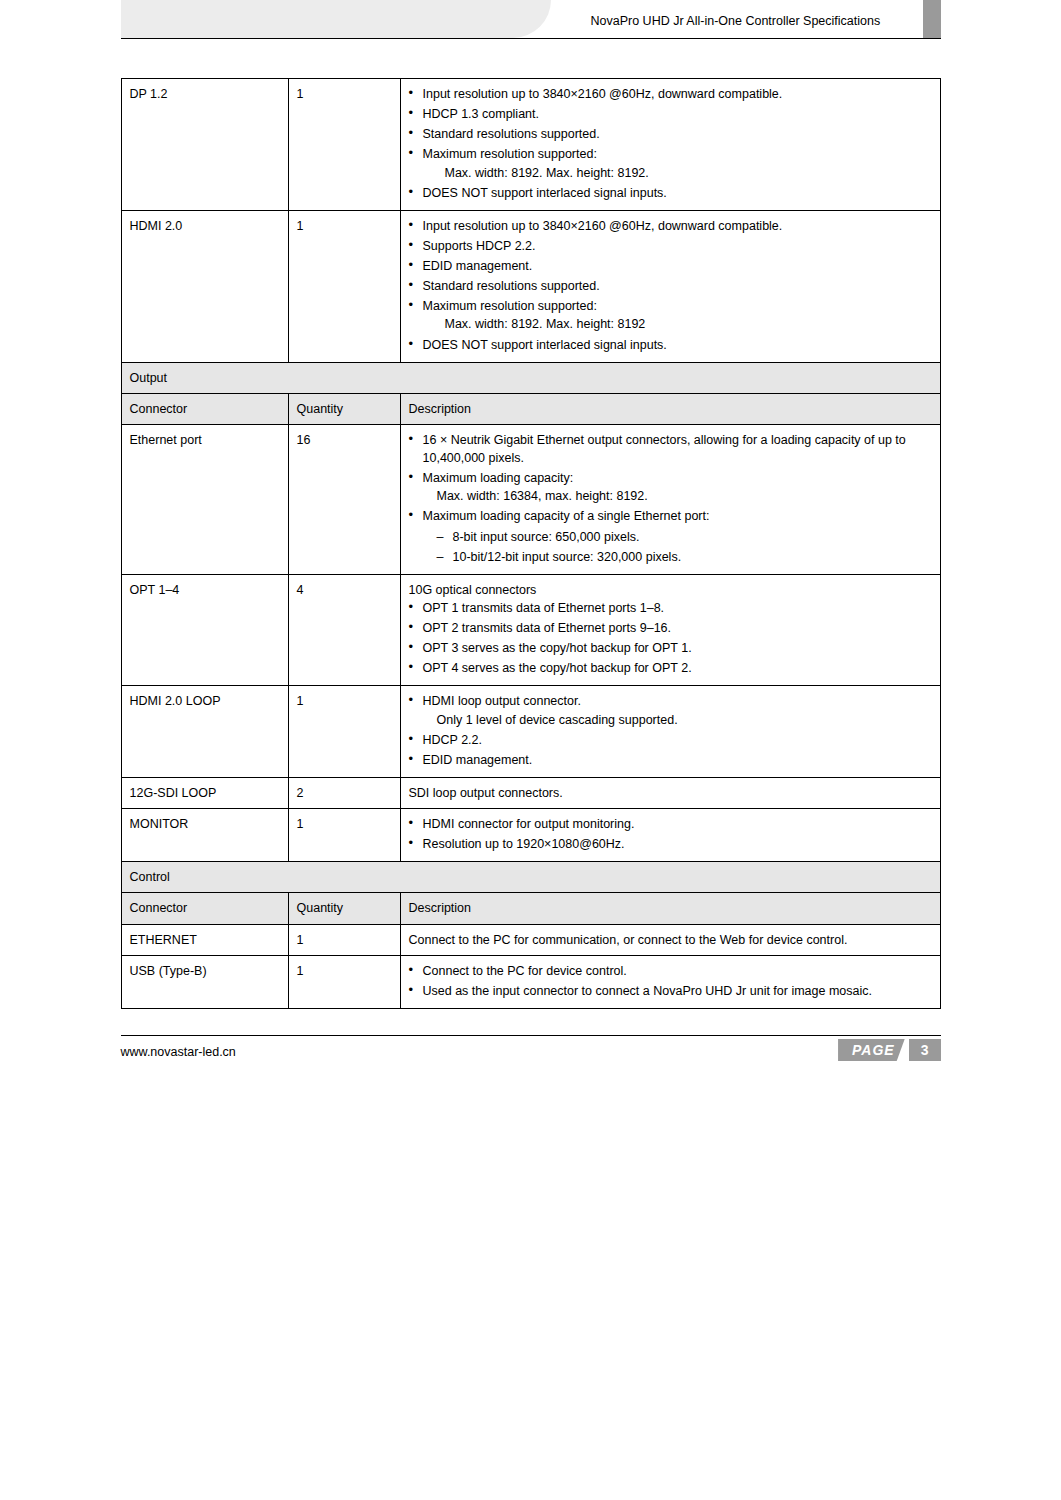NovaPro UHD Jr All-in-One Controller Specifications
| DP 1.2 | 1 | Input resolution up to 3840×2160 @60Hz, downward compatible. HDCP 1.3 compliant. Standard resolutions supported. Maximum resolution supported: Max. width: 8192. Max. height: 8192. DOES NOT support interlaced signal inputs. |
| HDMI 2.0 | 1 | Input resolution up to 3840×2160 @60Hz, downward compatible. Supports HDCP 2.2. EDID management. Standard resolutions supported. Maximum resolution supported: Max. width: 8192. Max. height: 8192 DOES NOT support interlaced signal inputs. |
| Output |
| Connector | Quantity | Description |
| Ethernet port | 16 | 16 × Neutrik Gigabit Ethernet output connectors, allowing for a loading capacity of up to 10,400,000 pixels. Maximum loading capacity: Max. width: 16384, max. height: 8192. Maximum loading capacity of a single Ethernet port: 8-bit input source: 650,000 pixels. 10-bit/12-bit input source: 320,000 pixels. |
| OPT 1–4 | 4 | 10G optical connectors OPT 1 transmits data of Ethernet ports 1–8. OPT 2 transmits data of Ethernet ports 9–16. OPT 3 serves as the copy/hot backup for OPT 1. OPT 4 serves as the copy/hot backup for OPT 2. |
| HDMI 2.0 LOOP | 1 | HDMI loop output connector. Only 1 level of device cascading supported. HDCP 2.2. EDID management. |
| 12G-SDI LOOP | 2 | SDI loop output connectors. |
| MONITOR | 1 | HDMI connector for output monitoring. Resolution up to 1920×1080@60Hz. |
| Control |
| Connector | Quantity | Description |
| ETHERNET | 1 | Connect to the PC for communication, or connect to the Web for device control. |
| USB (Type-B) | 1 | Connect to the PC for device control. Used as the input connector to connect a NovaPro UHD Jr unit for image mosaic. |
www.novastar-led.cn
PAGE 3